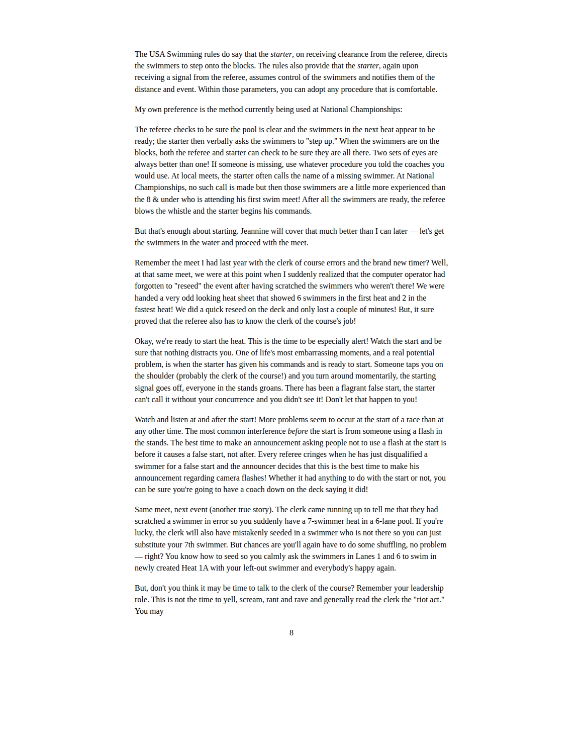The USA Swimming rules do say that the starter, on receiving clearance from the referee, directs the swimmers to step onto the blocks. The rules also provide that the starter, again upon receiving a signal from the referee, assumes control of the swimmers and notifies them of the distance and event. Within those parameters, you can adopt any procedure that is comfortable.
My own preference is the method currently being used at National Championships:
The referee checks to be sure the pool is clear and the swimmers in the next heat appear to be ready; the starter then verbally asks the swimmers to "step up." When the swimmers are on the blocks, both the referee and starter can check to be sure they are all there. Two sets of eyes are always better than one! If someone is missing, use whatever procedure you told the coaches you would use. At local meets, the starter often calls the name of a missing swimmer. At National Championships, no such call is made but then those swimmers are a little more experienced than the 8 & under who is attending his first swim meet! After all the swimmers are ready, the referee blows the whistle and the starter begins his commands.
But that's enough about starting. Jeannine will cover that much better than I can later — let's get the swimmers in the water and proceed with the meet.
Remember the meet I had last year with the clerk of course errors and the brand new timer? Well, at that same meet, we were at this point when I suddenly realized that the computer operator had forgotten to "reseed" the event after having scratched the swimmers who weren't there! We were handed a very odd looking heat sheet that showed 6 swimmers in the first heat and 2 in the fastest heat! We did a quick reseed on the deck and only lost a couple of minutes! But, it sure proved that the referee also has to know the clerk of the course's job!
Okay, we're ready to start the heat. This is the time to be especially alert! Watch the start and be sure that nothing distracts you. One of life's most embarrassing moments, and a real potential problem, is when the starter has given his commands and is ready to start. Someone taps you on the shoulder (probably the clerk of the course!) and you turn around momentarily, the starting signal goes off, everyone in the stands groans. There has been a flagrant false start, the starter can't call it without your concurrence and you didn't see it! Don't let that happen to you!
Watch and listen at and after the start! More problems seem to occur at the start of a race than at any other time. The most common interference before the start is from someone using a flash in the stands. The best time to make an announcement asking people not to use a flash at the start is before it causes a false start, not after. Every referee cringes when he has just disqualified a swimmer for a false start and the announcer decides that this is the best time to make his announcement regarding camera flashes! Whether it had anything to do with the start or not, you can be sure you're going to have a coach down on the deck saying it did!
Same meet, next event (another true story). The clerk came running up to tell me that they had scratched a swimmer in error so you suddenly have a 7-swimmer heat in a 6-lane pool. If you're lucky, the clerk will also have mistakenly seeded in a swimmer who is not there so you can just substitute your 7th swimmer. But chances are you'll again have to do some shuffling, no problem — right? You know how to seed so you calmly ask the swimmers in Lanes 1 and 6 to swim in newly created Heat 1A with your left-out swimmer and everybody's happy again.
But, don't you think it may be time to talk to the clerk of the course? Remember your leadership role. This is not the time to yell, scream, rant and rave and generally read the clerk the "riot act." You may
8